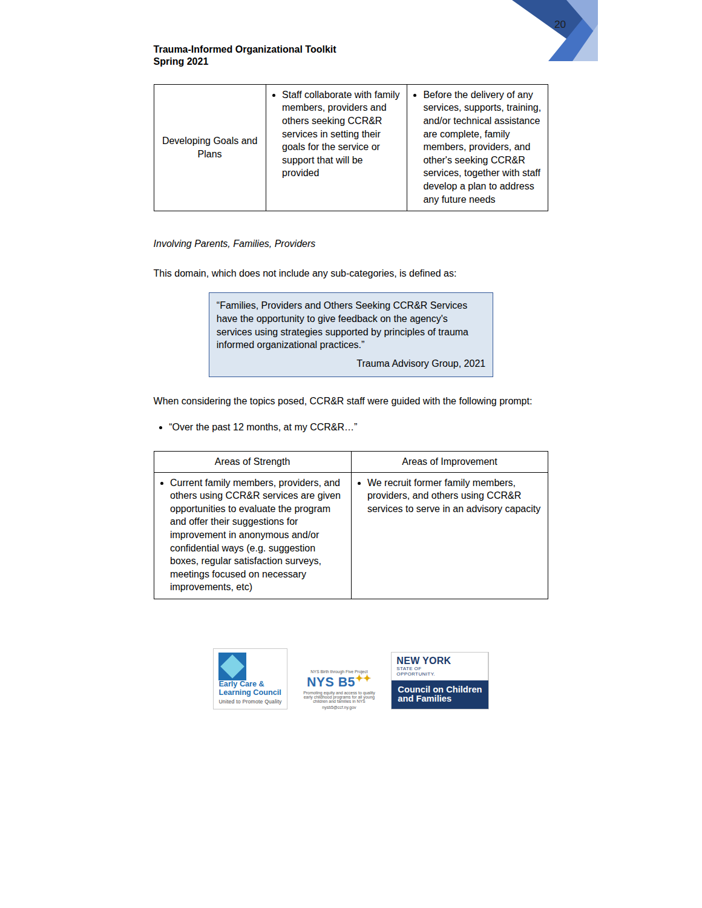20
Trauma-Informed Organizational Toolkit Spring 2021
| Developing Goals and Plans | Staff collaborate with family members, providers and others seeking CCR&R services in setting their goals for the service or support that will be provided | Before the delivery of any services, supports, training, and/or technical assistance are complete, family members, providers, and other's seeking CCR&R services, together with staff develop a plan to address any future needs |
Involving Parents, Families, Providers
This domain, which does not include any sub-categories, is defined as:
“Families, Providers and Others Seeking CCR&R Services have the opportunity to give feedback on the agency's services using strategies supported by principles of trauma informed organizational practices.”
Trauma Advisory Group, 2021
When considering the topics posed, CCR&R staff were guided with the following prompt:
“Over the past 12 months, at my CCR&R…”
| Areas of Strength | Areas of Improvement |
| --- | --- |
| Current family members, providers, and others using CCR&R services are given opportunities to evaluate the program and offer their suggestions for improvement in anonymous and/or confidential ways (e.g. suggestion boxes, regular satisfaction surveys, meetings focused on necessary improvements, etc) | We recruit former family members, providers, and others using CCR&R services to serve in an advisory capacity |
Early Care &
Learning Council United to Promote Quality
NYS Birth through Five Project
NYS B5✦✦
Promoting equity and access to quality early childhood programs for all young children and families in NYS
nysb5@ccf.ny.gov
NEW YORK State of
Opportunity.
Council on Children
and Families